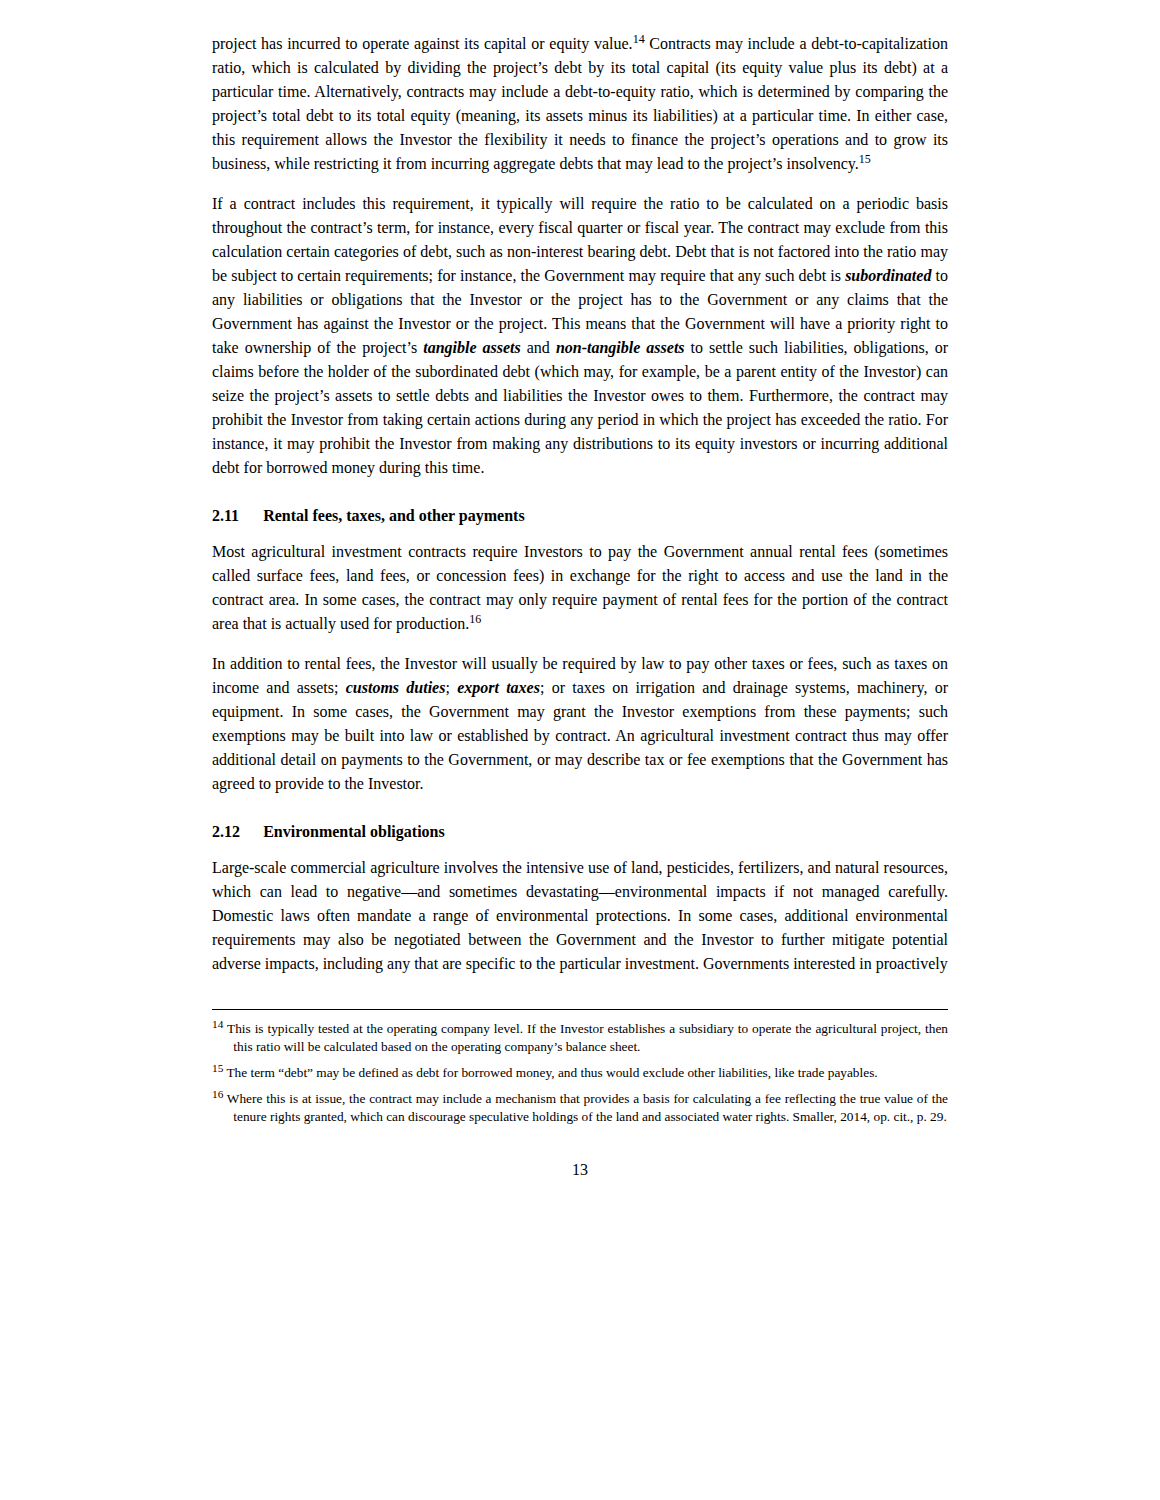project has incurred to operate against its capital or equity value.14 Contracts may include a debt-to-capitalization ratio, which is calculated by dividing the project’s debt by its total capital (its equity value plus its debt) at a particular time. Alternatively, contracts may include a debt-to-equity ratio, which is determined by comparing the project’s total debt to its total equity (meaning, its assets minus its liabilities) at a particular time. In either case, this requirement allows the Investor the flexibility it needs to finance the project’s operations and to grow its business, while restricting it from incurring aggregate debts that may lead to the project’s insolvency.15
If a contract includes this requirement, it typically will require the ratio to be calculated on a periodic basis throughout the contract’s term, for instance, every fiscal quarter or fiscal year. The contract may exclude from this calculation certain categories of debt, such as non-interest bearing debt. Debt that is not factored into the ratio may be subject to certain requirements; for instance, the Government may require that any such debt is subordinated to any liabilities or obligations that the Investor or the project has to the Government or any claims that the Government has against the Investor or the project. This means that the Government will have a priority right to take ownership of the project’s tangible assets and non-tangible assets to settle such liabilities, obligations, or claims before the holder of the subordinated debt (which may, for example, be a parent entity of the Investor) can seize the project’s assets to settle debts and liabilities the Investor owes to them. Furthermore, the contract may prohibit the Investor from taking certain actions during any period in which the project has exceeded the ratio. For instance, it may prohibit the Investor from making any distributions to its equity investors or incurring additional debt for borrowed money during this time.
2.11 Rental fees, taxes, and other payments
Most agricultural investment contracts require Investors to pay the Government annual rental fees (sometimes called surface fees, land fees, or concession fees) in exchange for the right to access and use the land in the contract area. In some cases, the contract may only require payment of rental fees for the portion of the contract area that is actually used for production.16
In addition to rental fees, the Investor will usually be required by law to pay other taxes or fees, such as taxes on income and assets; customs duties; export taxes; or taxes on irrigation and drainage systems, machinery, or equipment. In some cases, the Government may grant the Investor exemptions from these payments; such exemptions may be built into law or established by contract. An agricultural investment contract thus may offer additional detail on payments to the Government, or may describe tax or fee exemptions that the Government has agreed to provide to the Investor.
2.12 Environmental obligations
Large-scale commercial agriculture involves the intensive use of land, pesticides, fertilizers, and natural resources, which can lead to negative—and sometimes devastating—environmental impacts if not managed carefully. Domestic laws often mandate a range of environmental protections. In some cases, additional environmental requirements may also be negotiated between the Government and the Investor to further mitigate potential adverse impacts, including any that are specific to the particular investment. Governments interested in proactively
14 This is typically tested at the operating company level. If the Investor establishes a subsidiary to operate the agricultural project, then this ratio will be calculated based on the operating company’s balance sheet.
15 The term “debt” may be defined as debt for borrowed money, and thus would exclude other liabilities, like trade payables.
16 Where this is at issue, the contract may include a mechanism that provides a basis for calculating a fee reflecting the true value of the tenure rights granted, which can discourage speculative holdings of the land and associated water rights. Smaller, 2014, op. cit., p. 29.
13